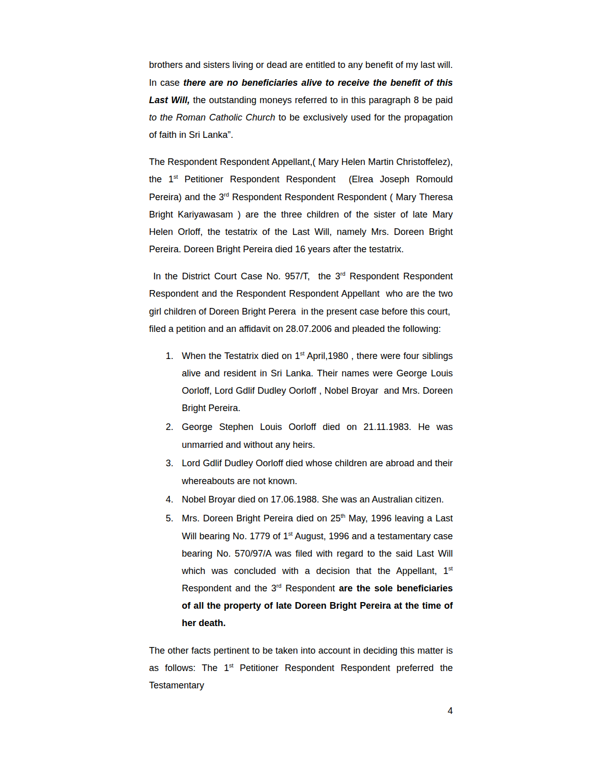brothers and sisters living or dead are entitled to any benefit of my last will. In case there are no beneficiaries alive to receive the benefit of this Last Will, the outstanding moneys referred to in this paragraph 8 be paid to the Roman Catholic Church to be exclusively used for the propagation of faith in Sri Lanka”.
The Respondent Respondent Appellant,( Mary Helen Martin Christoffelez), the 1st Petitioner Respondent Respondent (Elrea Joseph Romould Pereira) and the 3rd Respondent Respondent Respondent ( Mary Theresa Bright Kariyawasam ) are the three children of the sister of late Mary Helen Orloff, the testatrix of the Last Will, namely Mrs. Doreen Bright Pereira. Doreen Bright Pereira died 16 years after the testatrix.
In the District Court Case No. 957/T, the 3rd Respondent Respondent Respondent and the Respondent Respondent Appellant who are the two girl children of Doreen Bright Perera in the present case before this court, filed a petition and an affidavit on 28.07.2006 and pleaded the following:
When the Testatrix died on 1st April,1980 , there were four siblings alive and resident in Sri Lanka. Their names were George Louis Oorloff, Lord Gdlif Dudley Oorloff , Nobel Broyar and Mrs. Doreen Bright Pereira.
George Stephen Louis Oorloff died on 21.11.1983. He was unmarried and without any heirs.
Lord Gdlif Dudley Oorloff died whose children are abroad and their whereabouts are not known.
Nobel Broyar died on 17.06.1988. She was an Australian citizen.
Mrs. Doreen Bright Pereira died on 25th May, 1996 leaving a Last Will bearing No. 1779 of 1st August, 1996 and a testamentary case bearing No. 570/97/A was filed with regard to the said Last Will which was concluded with a decision that the Appellant, 1st Respondent and the 3rd Respondent are the sole beneficiaries of all the property of late Doreen Bright Pereira at the time of her death.
The other facts pertinent to be taken into account in deciding this matter is as follows: The 1st Petitioner Respondent Respondent preferred the Testamentary
4